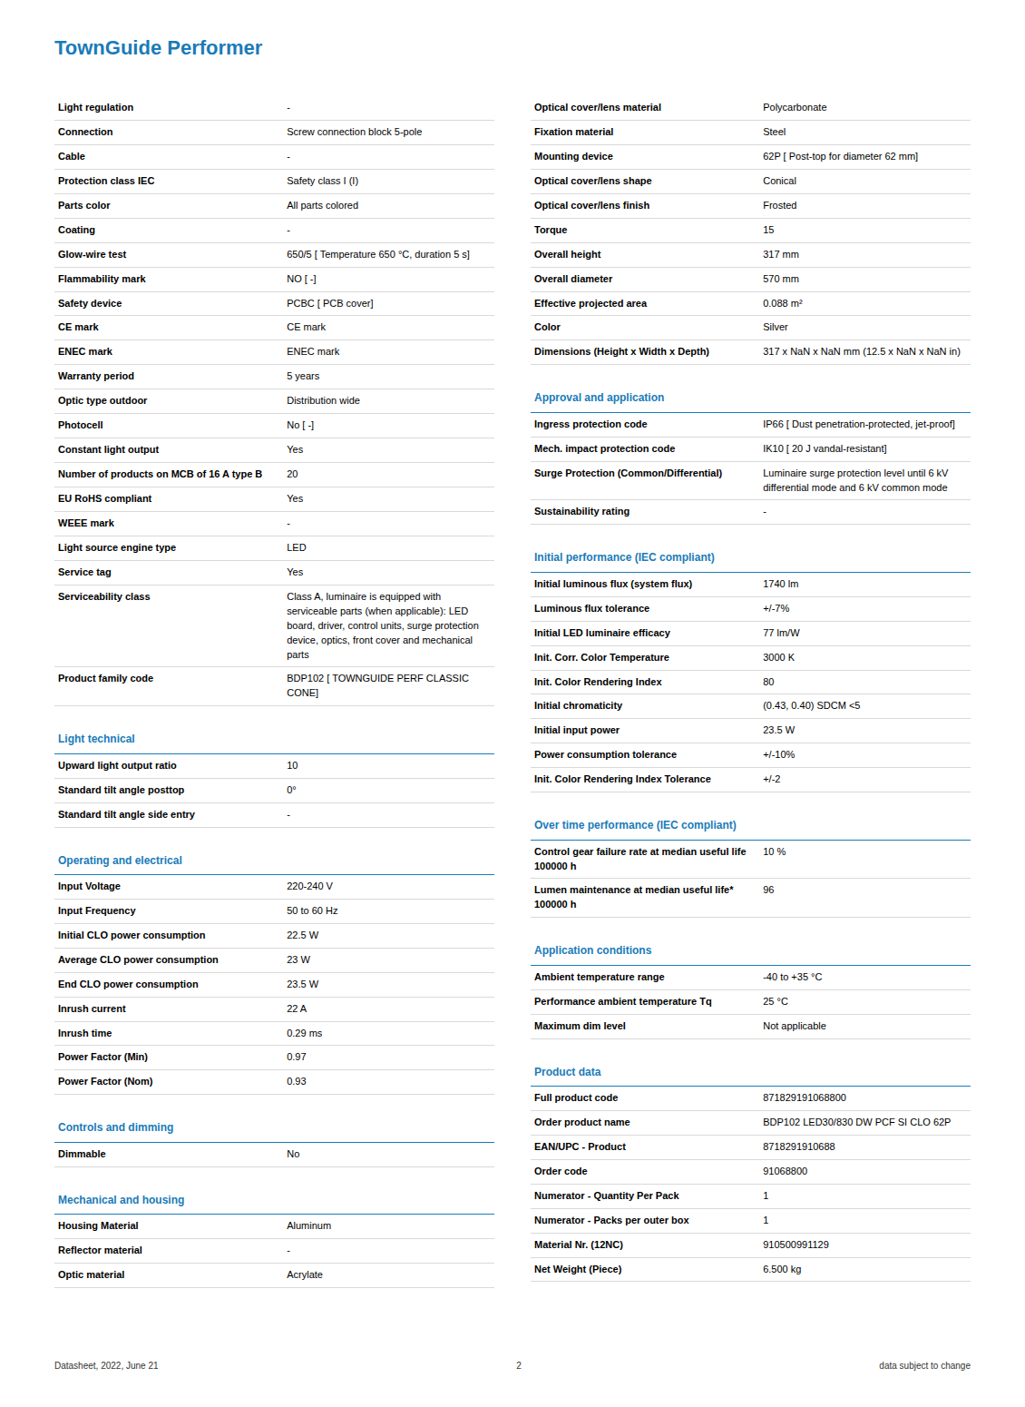TownGuide Performer
| Light regulation | - |
| Connection | Screw connection block 5-pole |
| Cable | - |
| Protection class IEC | Safety class I (I) |
| Parts color | All parts colored |
| Coating | - |
| Glow-wire test | 650/5 [ Temperature 650 °C, duration 5 s] |
| Flammability mark | NO [ -] |
| Safety device | PCBC [ PCB cover] |
| CE mark | CE mark |
| ENEC mark | ENEC mark |
| Warranty period | 5 years |
| Optic type outdoor | Distribution wide |
| Photocell | No [ -] |
| Constant light output | Yes |
| Number of products on MCB of 16 A type B | 20 |
| EU RoHS compliant | Yes |
| WEEE mark | - |
| Light source engine type | LED |
| Service tag | Yes |
| Serviceability class | Class A, luminaire is equipped with serviceable parts (when applicable): LED board, driver, control units, surge protection device, optics, front cover and mechanical parts |
| Product family code | BDP102 [ TOWNGUIDE PERF CLASSIC CONE] |
| Light technical |
| Upward light output ratio | 10 |
| Standard tilt angle posttop | 0° |
| Standard tilt angle side entry | - |
| Operating and electrical |
| Input Voltage | 220-240 V |
| Input Frequency | 50 to 60 Hz |
| Initial CLO power consumption | 22.5 W |
| Average CLO power consumption | 23 W |
| End CLO power consumption | 23.5 W |
| Inrush current | 22 A |
| Inrush time | 0.29 ms |
| Power Factor (Min) | 0.97 |
| Power Factor (Nom) | 0.93 |
| Controls and dimming |
| Dimmable | No |
| Mechanical and housing |
| Housing Material | Aluminum |
| Reflector material | - |
| Optic material | Acrylate |
| Optical cover/lens material | Polycarbonate |
| Fixation material | Steel |
| Mounting device | 62P [ Post-top for diameter 62 mm] |
| Optical cover/lens shape | Conical |
| Optical cover/lens finish | Frosted |
| Torque | 15 |
| Overall height | 317 mm |
| Overall diameter | 570 mm |
| Effective projected area | 0.088 m² |
| Color | Silver |
| Dimensions (Height x Width x Depth) | 317 x NaN x NaN mm (12.5 x NaN x NaN in) |
| Approval and application |
| Ingress protection code | IP66 [ Dust penetration-protected, jet-proof] |
| Mech. impact protection code | IK10 [ 20 J vandal-resistant] |
| Surge Protection (Common/Differential) | Luminaire surge protection level until 6 kV differential mode and 6 kV common mode |
| Sustainability rating | - |
| Initial performance (IEC compliant) |
| Initial luminous flux (system flux) | 1740 lm |
| Luminous flux tolerance | +/-7% |
| Initial LED luminaire efficacy | 77 lm/W |
| Init. Corr. Color Temperature | 3000 K |
| Init. Color Rendering Index | 80 |
| Initial chromaticity | (0.43, 0.40) SDCM <5 |
| Initial input power | 23.5 W |
| Power consumption tolerance | +/-10% |
| Init. Color Rendering Index Tolerance | +/-2 |
| Over time performance (IEC compliant) |
| Control gear failure rate at median useful life 100000 h | 10 % |
| Lumen maintenance at median useful life* 100000 h | 96 |
| Application conditions |
| Ambient temperature range | -40 to +35 °C |
| Performance ambient temperature Tq | 25 °C |
| Maximum dim level | Not applicable |
| Product data |
| Full product code | 871829191068800 |
| Order product name | BDP102 LED30/830 DW PCF SI CLO 62P |
| EAN/UPC - Product | 8718291910688 |
| Order code | 91068800 |
| Numerator - Quantity Per Pack | 1 |
| Numerator - Packs per outer box | 1 |
| Material Nr. (12NC) | 910500991129 |
| Net Weight (Piece) | 6.500 kg |
Datasheet, 2022, June 21
2
data subject to change